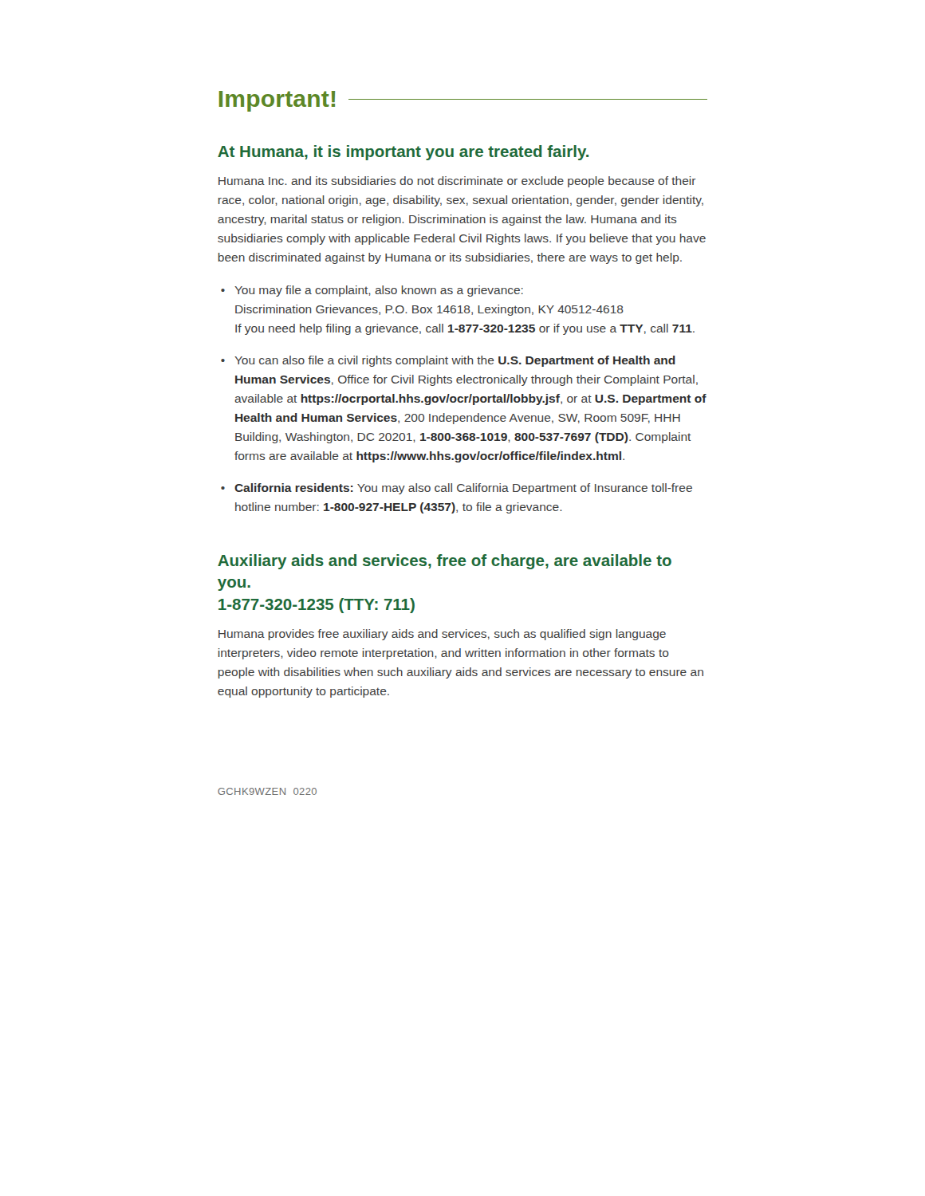Important!
At Humana, it is important you are treated fairly.
Humana Inc. and its subsidiaries do not discriminate or exclude people because of their race, color, national origin, age, disability, sex, sexual orientation, gender, gender identity, ancestry, marital status or religion. Discrimination is against the law. Humana and its subsidiaries comply with applicable Federal Civil Rights laws. If you believe that you have been discriminated against by Humana or its subsidiaries, there are ways to get help.
You may file a complaint, also known as a grievance:
Discrimination Grievances, P.O. Box 14618, Lexington, KY 40512-4618
If you need help filing a grievance, call 1-877-320-1235 or if you use a TTY, call 711.
You can also file a civil rights complaint with the U.S. Department of Health and Human Services, Office for Civil Rights electronically through their Complaint Portal, available at https://ocrportal.hhs.gov/ocr/portal/lobby.jsf, or at U.S. Department of Health and Human Services, 200 Independence Avenue, SW, Room 509F, HHH Building, Washington, DC 20201, 1-800-368-1019, 800-537-7697 (TDD). Complaint forms are available at https://www.hhs.gov/ocr/office/file/index.html.
California residents: You may also call California Department of Insurance toll-free hotline number: 1-800-927-HELP (4357), to file a grievance.
Auxiliary aids and services, free of charge, are available to you.
1-877-320-1235 (TTY: 711)
Humana provides free auxiliary aids and services, such as qualified sign language interpreters, video remote interpretation, and written information in other formats to people with disabilities when such auxiliary aids and services are necessary to ensure an equal opportunity to participate.
GCHK9WZEN 0220